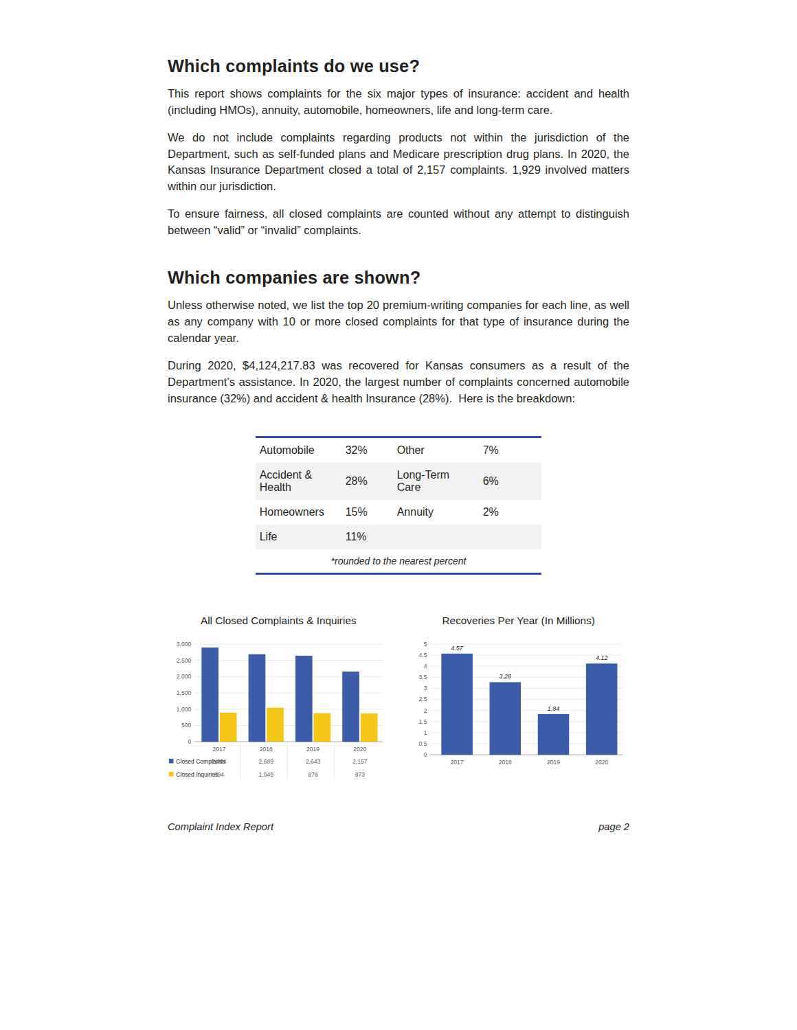Which complaints do we use?
This report shows complaints for the six major types of insurance: accident and health (including HMOs), annuity, automobile, homeowners, life and long-term care.
We do not include complaints regarding products not within the jurisdiction of the Department, such as self-funded plans and Medicare prescription drug plans. In 2020, the Kansas Insurance Department closed a total of 2,157 complaints. 1,929 involved matters within our jurisdiction.
To ensure fairness, all closed complaints are counted without any attempt to distinguish between “valid” or “invalid” complaints.
Which companies are shown?
Unless otherwise noted, we list the top 20 premium-writing companies for each line, as well as any company with 10 or more closed complaints for that type of insurance during the calendar year.
During 2020, $4,124,217.83 was recovered for Kansas consumers as a result of the Department’s assistance. In 2020, the largest number of complaints concerned automobile insurance (32%) and accident & health Insurance (28%). Here is the breakdown:
| Automobile | 32% | Other | 7% |
| Accident & Health | 28% | Long-Term Care | 6% |
| Homeowners | 15% | Annuity | 2% |
| Life | 11% | | |
| *rounded to the nearest percent |
All Closed Complaints & Inquiries
3,000 2,500 2,000 1,500 1,000 500 0 2017 2018 2019 2020 Closed Complaints 2,894 2,689 2,643 2,157 Closed Inquiries 894 1,049 878 873
Recoveries Per Year (In Millions)
5 4.5 4 3.5 3 2.5 2 1.5 1 0.5 0 4.57 3.28 1.84 4.12 2017 2018 2019 2020
Complaint Index Report page 2